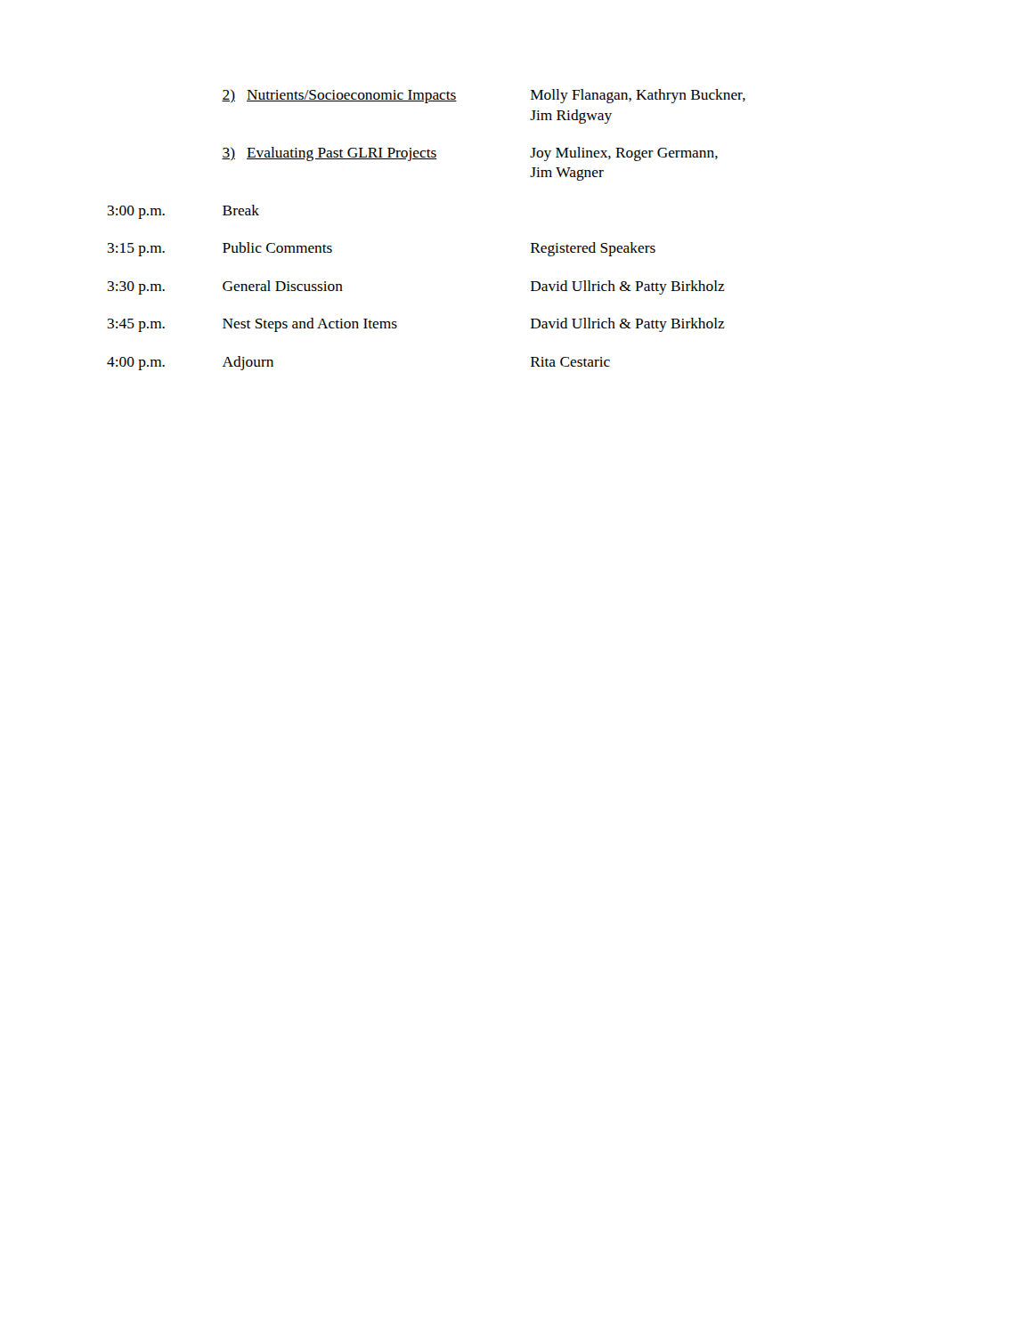| | 2) Nutrients/Socioeconomic Impacts | Molly Flanagan, Kathryn Buckner, Jim Ridgway |
| | 3) Evaluating Past GLRI Projects | Joy Mulinex, Roger Germann, Jim Wagner |
| 3:00 p.m. | Break | |
| 3:15 p.m. | Public Comments | Registered Speakers |
| 3:30 p.m. | General Discussion | David Ullrich & Patty Birkholz |
| 3:45 p.m. | Nest Steps and Action Items | David Ullrich & Patty Birkholz |
| 4:00 p.m. | Adjourn | Rita Cestaric |